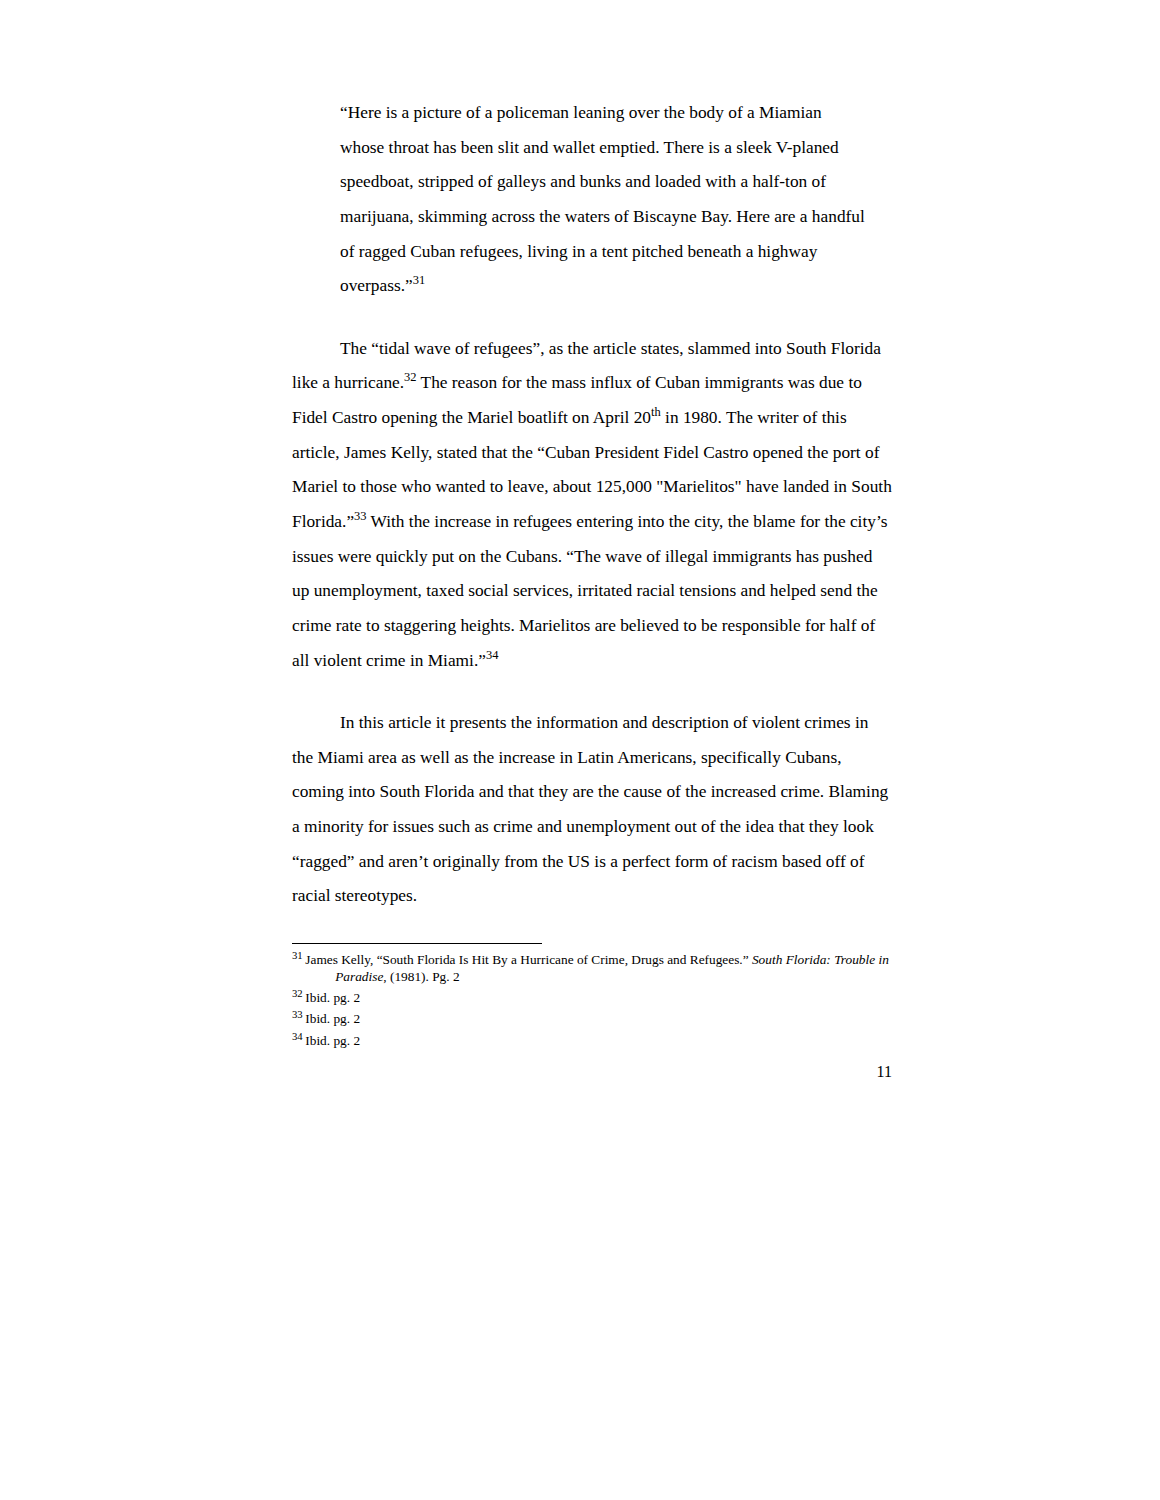“Here is a picture of a policeman leaning over the body of a Miamian whose throat has been slit and wallet emptied. There is a sleek V-planed speedboat, stripped of galleys and bunks and loaded with a half-ton of marijuana, skimming across the waters of Biscayne Bay. Here are a handful of ragged Cuban refugees, living in a tent pitched beneath a highway overpass.”31
The “tidal wave of refugees”, as the article states, slammed into South Florida like a hurricane.32 The reason for the mass influx of Cuban immigrants was due to Fidel Castro opening the Mariel boatlift on April 20th in 1980. The writer of this article, James Kelly, stated that the “Cuban President Fidel Castro opened the port of Mariel to those who wanted to leave, about 125,000 "Marielitos" have landed in South Florida.”33 With the increase in refugees entering into the city, the blame for the city’s issues were quickly put on the Cubans. “The wave of illegal immigrants has pushed up unemployment, taxed social services, irritated racial tensions and helped send the crime rate to staggering heights. Marielitos are believed to be responsible for half of all violent crime in Miami.”34
In this article it presents the information and description of violent crimes in the Miami area as well as the increase in Latin Americans, specifically Cubans, coming into South Florida and that they are the cause of the increased crime. Blaming a minority for issues such as crime and unemployment out of the idea that they look “ragged” and aren’t originally from the US is a perfect form of racism based off of racial stereotypes.
31 James Kelly, “South Florida Is Hit By a Hurricane of Crime, Drugs and Refugees.” South Florida: Trouble in Paradise, (1981). Pg. 2
32 Ibid. pg. 2
33 Ibid. pg. 2
34 Ibid. pg. 2
11